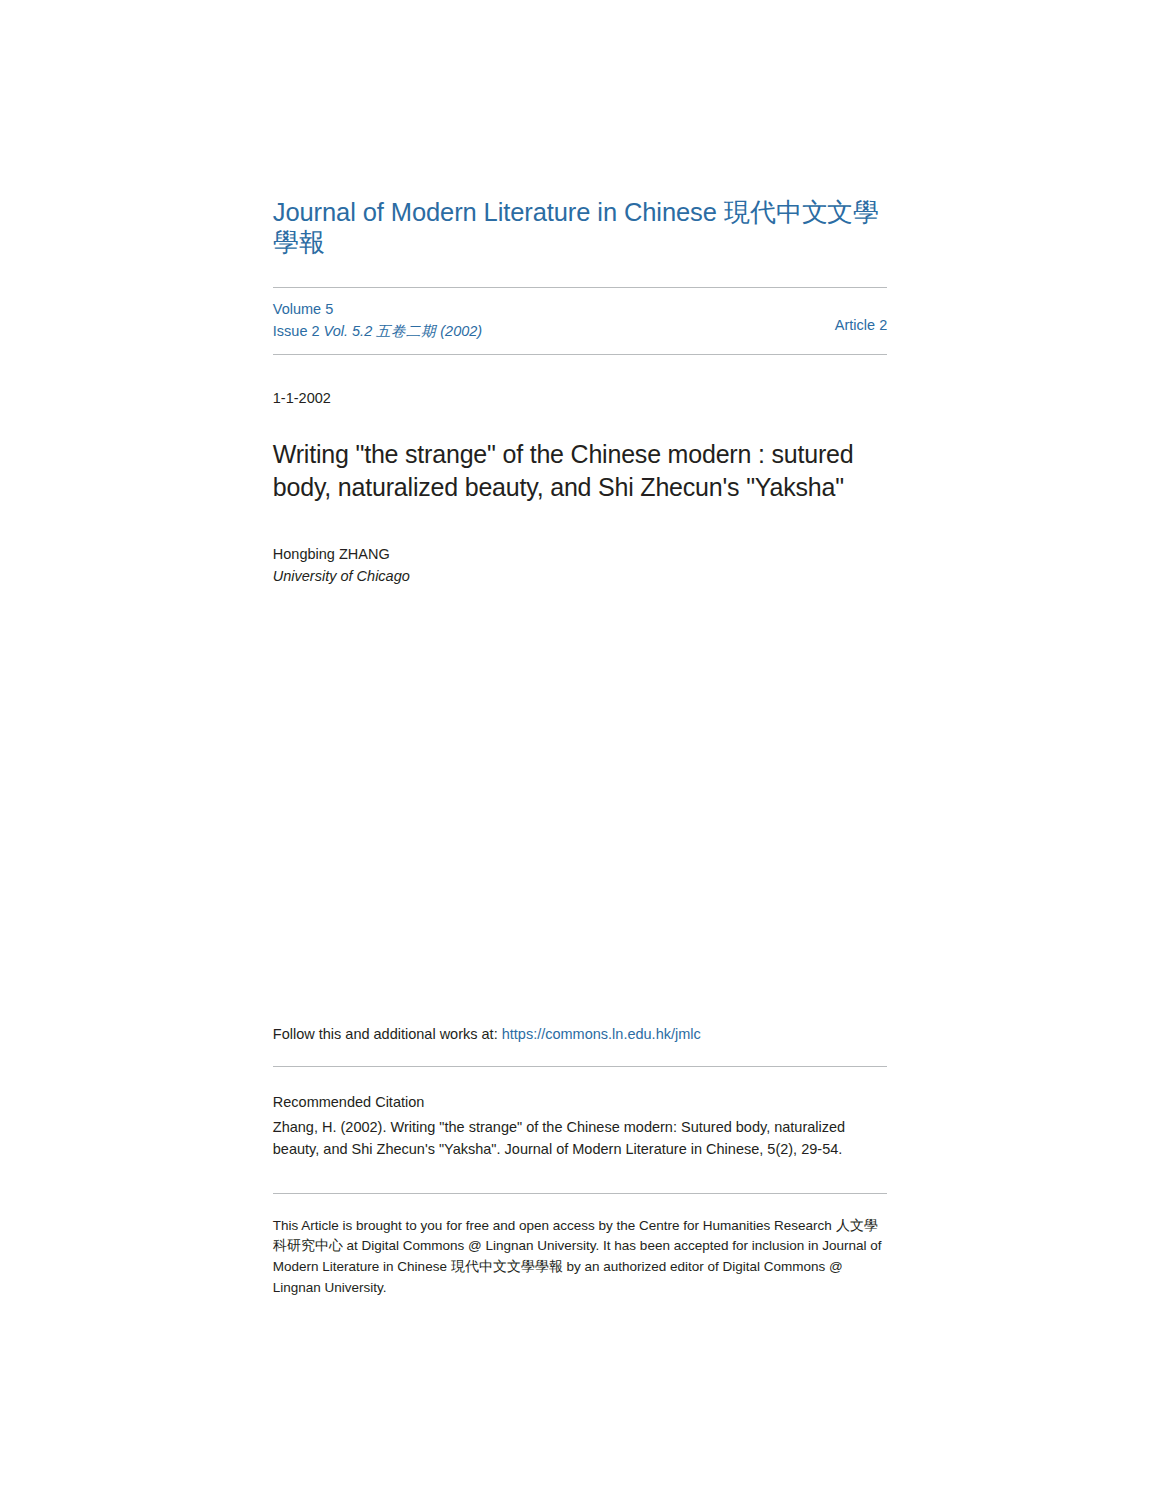Journal of Modern Literature in Chinese 現代中文文學學報
Volume 5
Issue 2 Vol. 5.2 五卷二期 (2002)
Article 2
1-1-2002
Writing "the strange" of the Chinese modern : sutured body, naturalized beauty, and Shi Zhecun's "Yaksha"
Hongbing ZHANG
University of Chicago
Follow this and additional works at: https://commons.ln.edu.hk/jmlc
Recommended Citation
Zhang, H. (2002). Writing "the strange" of the Chinese modern: Sutured body, naturalized beauty, and Shi Zhecun's "Yaksha". Journal of Modern Literature in Chinese, 5(2), 29-54.
This Article is brought to you for free and open access by the Centre for Humanities Research 人文學科研究中心 at Digital Commons @ Lingnan University. It has been accepted for inclusion in Journal of Modern Literature in Chinese 現代中文文學學報 by an authorized editor of Digital Commons @ Lingnan University.